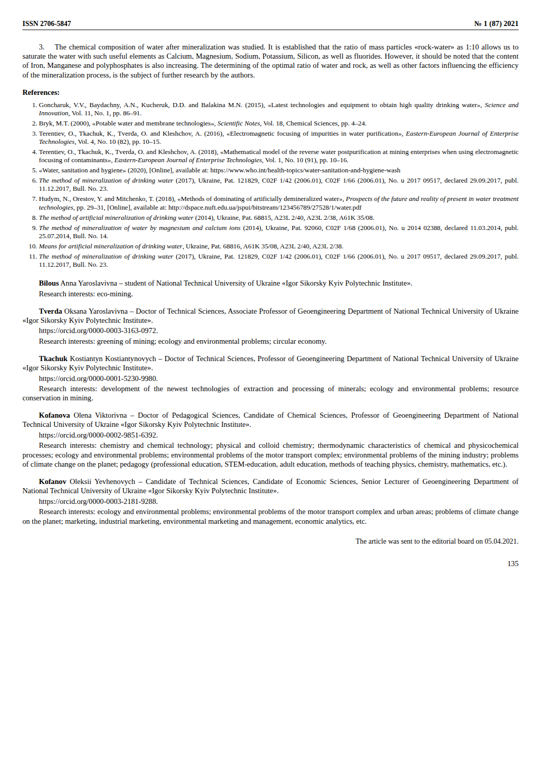ISSN 2706-5847 № 1 (87) 2021
3. The chemical composition of water after mineralization was studied. It is established that the ratio of mass particles «rock-water» as 1:10 allows us to saturate the water with such useful elements as Calcium, Magnesium, Sodium, Potassium, Silicon, as well as fluorides. However, it should be noted that the content of Iron, Manganese and polyphosphates is also increasing. The determining of the optimal ratio of water and rock, as well as other factors influencing the efficiency of the mineralization process, is the subject of further research by the authors.
References:
Goncharuk, V.V., Baydachny, A.N., Kucheruk, D.D. and Balakina M.N. (2015), «Latest technologies and equipment to obtain high quality drinking water», Science and Innovation, Vol. 11, No. 1, pp. 86–91.
Bryk, M.T. (2000), «Potable water and membrane technologies», Scientific Notes, Vol. 18, Chemical Sciences, pp. 4–24.
Terentiev, O., Tkachuk, K., Tverda, O. and Kleshchov, A. (2016), «Electromagnetic focusing of impurities in water purification», Eastern-European Journal of Enterprise Technologies, Vol. 4, No. 10 (82), pp. 10–15.
Terentiev, O., Tkachuk, K., Tverda, O. and Kleshchov, A. (2018), «Mathematical model of the reverse water postpurification at mining enterprises when using electromagnetic focusing of contaminants», Eastern-European Journal of Enterprise Technologies, Vol. 1, No. 10 (91), pp. 10–16.
«Water, sanitation and hygiene» (2020), [Online], available at: https://www.who.int/health-topics/water-sanitation-and-hygiene-wash
The method of mineralization of drinking water (2017), Ukraine, Pat. 121829, C02F 1/42 (2006.01), C02F 1/66 (2006.01), No. u 2017 09517, declared 29.09.2017, publ. 11.12.2017, Bull. No. 23.
Hudym, N., Orestov, Y. and Mitchenko, T. (2018), «Methods of dominating of artificially demineralized water», Prospects of the future and reality of present in water treatment technologies, pp. 29–31, [Online], available at: http://dspace.nuft.edu.ua/jspui/bitstream/123456789/27528/1/water.pdf
The method of artificial mineralization of drinking water (2014), Ukraine, Pat. 68815, A23L 2/40, A23L 2/38, A61K 35/08.
The method of mineralization of water by magnesium and calcium ions (2014), Ukraine, Pat. 92060, C02F 1/68 (2006.01), No. u 2014 02388, declared 11.03.2014, publ. 25.07.2014, Bull. No. 14.
Means for artificial mineralization of drinking water, Ukraine, Pat. 68816, A61K 35/08, A23L 2/40, A23L 2/38.
The method of mineralization of drinking water (2017), Ukraine, Pat. 121829, C02F 1/42 (2006.01), C02F 1/66 (2006.01), No. u 2017 09517, declared 29.09.2017, publ. 11.12.2017, Bull. No. 23.
Bilous Anna Yaroslavivna – student of National Technical University of Ukraine «Igor Sikorsky Kyiv Polytechnic Institute».
Research interests: eco-mining.
Tverda Oksana Yaroslavivna – Doctor of Technical Sciences, Associate Professor of Geoengineering Department of National Technical University of Ukraine «Igor Sikorsky Kyiv Polytechnic Institute».
https://orcid.org/0000-0003-3163-0972.
Research interests: greening of mining; ecology and environmental problems; circular economy.
Tkachuk Kostiantyn Kostiantynovych – Doctor of Technical Sciences, Professor of Geoengineering Department of National Technical University of Ukraine «Igor Sikorsky Kyiv Polytechnic Institute».
https://orcid.org/0000-0001-5230-9980.
Research interests: development of the newest technologies of extraction and processing of minerals; ecology and environmental problems; resource conservation in mining.
Kofanova Olena Viktorivna – Doctor of Pedagogical Sciences, Candidate of Chemical Sciences, Professor of Geoengineering Department of National Technical University of Ukraine «Igor Sikorsky Kyiv Polytechnic Institute».
https://orcid.org/0000-0002-9851-6392.
Research interests: chemistry and chemical technology; physical and colloid chemistry; thermodynamic characteristics of chemical and physicochemical processes; ecology and environmental problems; environmental problems of the motor transport complex; environmental problems of the mining industry; problems of climate change on the planet; pedagogy (professional education, STEM-education, adult education, methods of teaching physics, chemistry, mathematics, etc.).
Kofanov Oleksii Yevhenovych – Candidate of Technical Sciences, Candidate of Economic Sciences, Senior Lecturer of Geoengineering Department of National Technical University of Ukraine «Igor Sikorsky Kyiv Polytechnic Institute».
https://orcid.org/0000-0003-2181-9288.
Research interests: ecology and environmental problems; environmental problems of the motor transport complex and urban areas; problems of climate change on the planet; marketing, industrial marketing, environmental marketing and management, economic analytics, etc.
The article was sent to the editorial board on 05.04.2021.
135